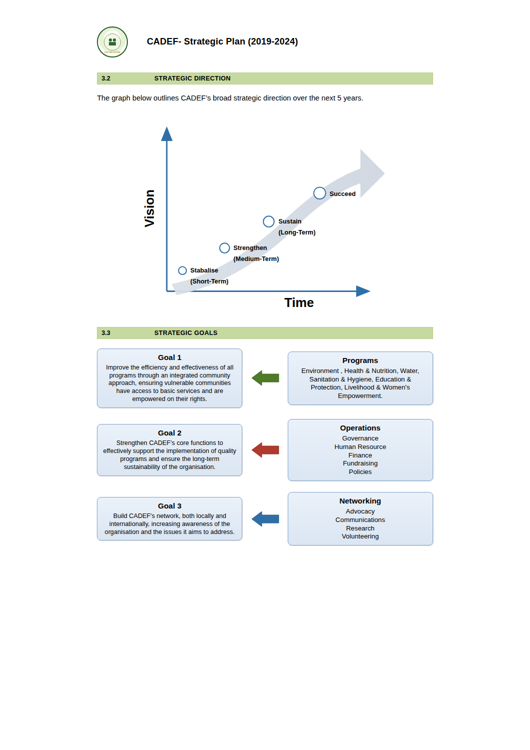FOR THE FUTURE
CADEF- Strategic Plan (2019-2024)
3.2 STRATEGIC DIRECTION
The graph below outlines CADEF’s broad strategic direction over the next 5 years.
Vision Time Stabalise (Short-Term) Strengthen (Medium-Term) Sustain (Long-Term) Succeed
3.3 STRATEGIC GOALS
Goal 1
Improve the efficiency and effectiveness of all programs through an integrated community approach, ensuring vulnerable communities have access to basic services and are empowered on their rights.
Programs
Environment , Health & Nutrition, Water, Sanitation & Hygiene, Education & Protection, Livelihood & Women's Empowerment.
Goal 2
Strengthen CADEF’s core functions to effectively support the implementation of quality programs and ensure the long-term sustainability of the organisation.
Operations
Governance
Human Resource
Finance
Fundraising
Policies
Goal 3
Build CADEF's network, both locally and internationally, increasing awareness of the organisation and the issues it aims to address.
Networking
Advocacy
Communications
Research
Volunteering